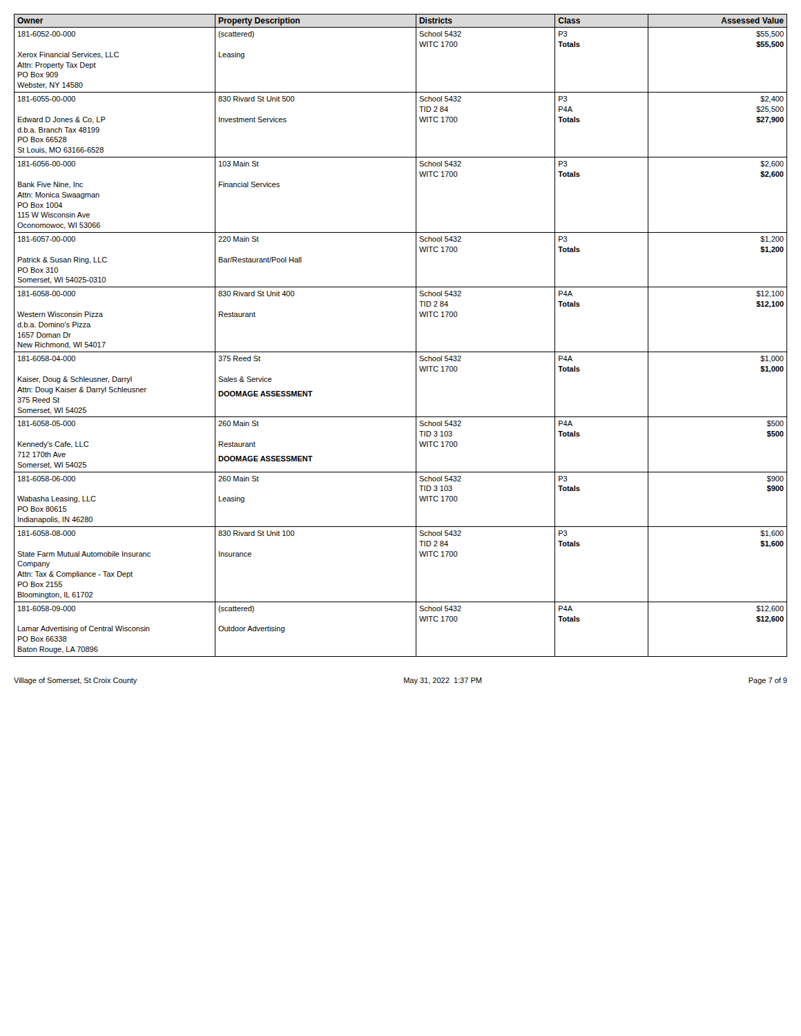| Owner | Property Description | Districts | Class | Assessed Value |
| --- | --- | --- | --- | --- |
| 181-6052-00-000 Xerox Financial Services, LLC Attn: Property Tax Dept PO Box 909 Webster, NY 14580 | (scattered) Leasing | School 5432 WITC 1700 | P3 Totals | $55,500 $55,500 |
| 181-6055-00-000 Edward D Jones & Co, LP d.b.a. Branch Tax 48199 PO Box 66528 St Louis, MO 63166-6528 | 830 Rivard St Unit 500 Investment Services | School 5432 TID 2 84 WITC 1700 | P3 P4A Totals | $2,400 $25,500 $27,900 |
| 181-6056-00-000 Bank Five Nine, Inc Attn: Monica Swaagman PO Box 1004 115 W Wisconsin Ave Oconomowoc, WI 53066 | 103 Main St Financial Services | School 5432 WITC 1700 | P3 Totals | $2,600 $2,600 |
| 181-6057-00-000 Patrick & Susan Ring, LLC PO Box 310 Somerset, WI 54025-0310 | 220 Main St Bar/Restaurant/Pool Hall | School 5432 WITC 1700 | P3 Totals | $1,200 $1,200 |
| 181-6058-00-000 Western Wisconsin Pizza d.b.a. Domino's Pizza 1657 Doman Dr New Richmond, WI 54017 | 830 Rivard St Unit 400 Restaurant | School 5432 TID 2 84 WITC 1700 | P4A Totals | $12,100 $12,100 |
| 181-6058-04-000 Kaiser, Doug & Schleusner, Darryl Attn: Doug Kaiser & Darryl Schleusner 375 Reed St Somerset, WI 54025 | 375 Reed St Sales & Service DOOMAGE ASSESSMENT | School 5432 WITC 1700 | P4A Totals | $1,000 $1,000 |
| 181-6058-05-000 Kennedy's Cafe, LLC 712 170th Ave Somerset, WI 54025 | 260 Main St Restaurant DOOMAGE ASSESSMENT | School 5432 TID 3 103 WITC 1700 | P4A Totals | $500 $500 |
| 181-6058-06-000 Wabasha Leasing, LLC PO Box 80615 Indianapolis, IN 46280 | 260 Main St Leasing | School 5432 TID 3 103 WITC 1700 | P3 Totals | $900 $900 |
| 181-6058-08-000 State Farm Mutual Automobile Insuranc Company Attn: Tax & Compliance - Tax Dept PO Box 2155 Bloomington, IL 61702 | 830 Rivard St Unit 100 Insurance | School 5432 TID 2 84 WITC 1700 | P3 Totals | $1,600 $1,600 |
| 181-6058-09-000 Lamar Advertising of Central Wisconsin PO Box 66338 Baton Rouge, LA 70896 | (scattered) Outdoor Advertising | School 5432 WITC 1700 | P4A Totals | $12,600 $12,600 |
Village of Somerset, St Croix County
May 31, 2022 1:37 PM
Page 7 of 9